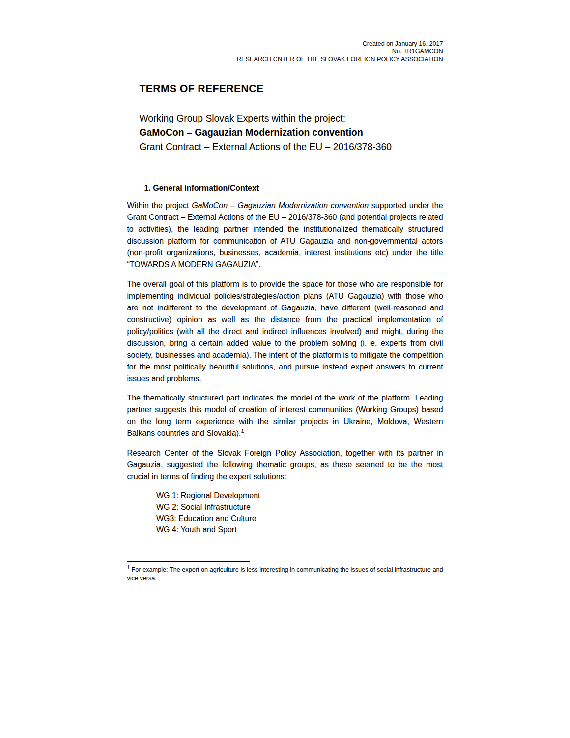Created on January 16, 2017
No. TR1GAMCON
RESEARCH CNTER OF THE SLOVAK FOREIGN POLICY ASSOCIATION
TERMS OF REFERENCE
Working Group Slovak Experts within the project:
GaMoCon – Gagauzian Modernization convention
Grant Contract – External Actions of the EU – 2016/378-360
General information/Context
Within the project GaMoCon – Gagauzian Modernization convention supported under the Grant Contract – External Actions of the EU – 2016/378-360 (and potential projects related to activities), the leading partner intended the institutionalized thematically structured discussion platform for communication of ATU Gagauzia and non-governmental actors (non-profit organizations, businesses, academia, interest institutions etc) under the title “TOWARDS A MODERN GAGAUZIA”.
The overall goal of this platform is to provide the space for those who are responsible for implementing individual policies/strategies/action plans (ATU Gagauzia) with those who are not indifferent to the development of Gagauzia, have different (well-reasoned and constructive) opinion as well as the distance from the practical implementation of policy/politics (with all the direct and indirect influences involved) and might, during the discussion, bring a certain added value to the problem solving (i. e. experts from civil society, businesses and academia). The intent of the platform is to mitigate the competition for the most politically beautiful solutions, and pursue instead expert answers to current issues and problems.
The thematically structured part indicates the model of the work of the platform. Leading partner suggests this model of creation of interest communities (Working Groups) based on the long term experience with the similar projects in Ukraine, Moldova, Western Balkans countries and Slovakia).1
Research Center of the Slovak Foreign Policy Association, together with its partner in Gagauzia, suggested the following thematic groups, as these seemed to be the most crucial in terms of finding the expert solutions:
WG 1: Regional Development
WG 2: Social Infrastructure
WG3: Education and Culture
WG 4: Youth and Sport
1 For example: The expert on agriculture is less interesting in communicating the issues of social infrastructure and vice versa.